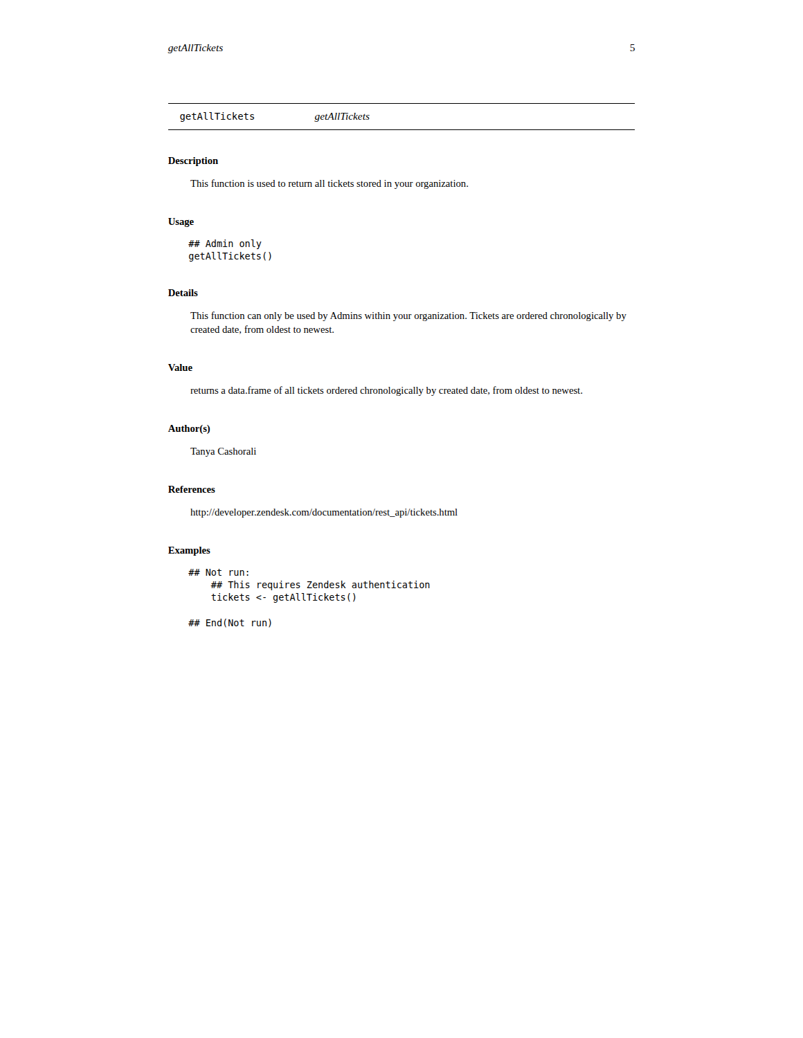getAllTickets 5
getAllTickets getAllTickets
Description
This function is used to return all tickets stored in your organization.
Usage
## Admin only
getAllTickets()
Details
This function can only be used by Admins within your organization. Tickets are ordered chronologically by created date, from oldest to newest.
Value
returns a data.frame of all tickets ordered chronologically by created date, from oldest to newest.
Author(s)
Tanya Cashorali
References
http://developer.zendesk.com/documentation/rest_api/tickets.html
Examples
## Not run: 
    ## This requires Zendesk authentication
    tickets <- getAllTickets()

## End(Not run)